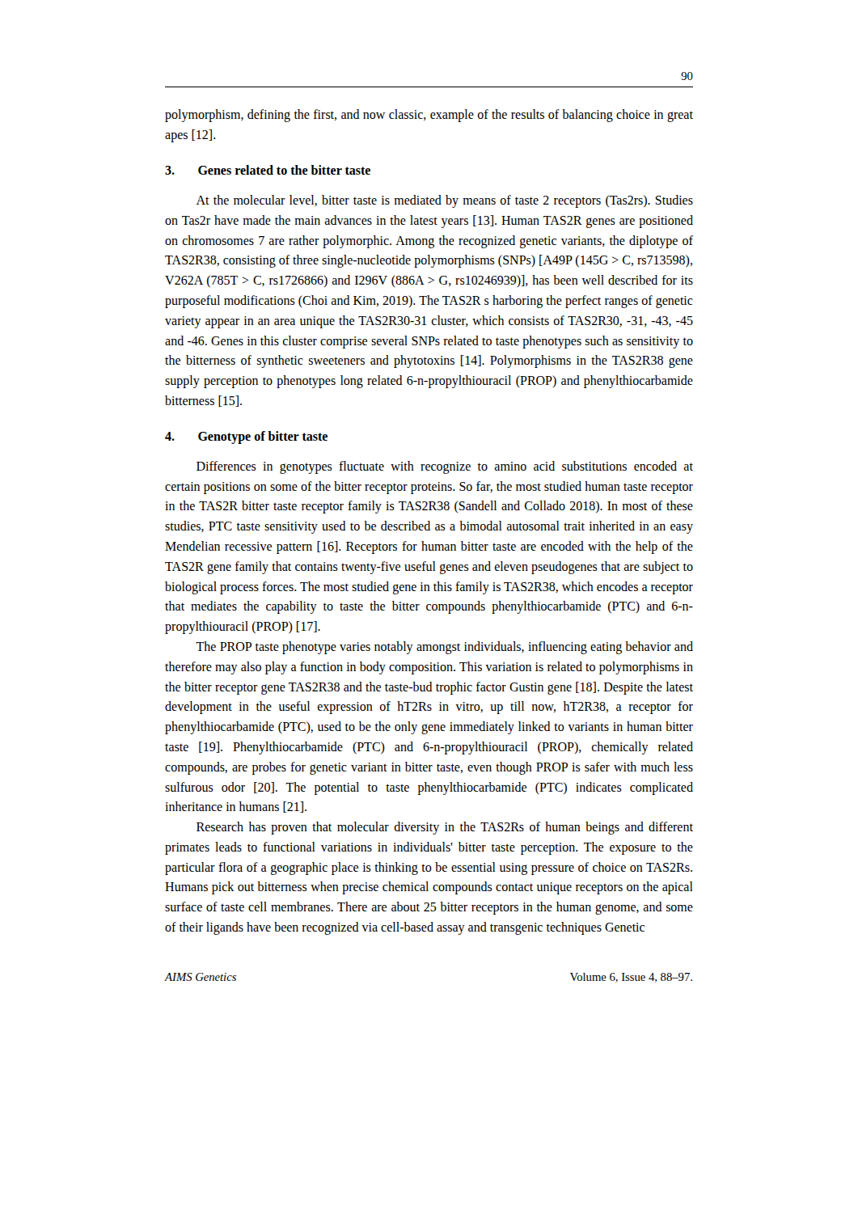90
polymorphism, defining the first, and now classic, example of the results of balancing choice in great apes [12].
3. Genes related to the bitter taste
At the molecular level, bitter taste is mediated by means of taste 2 receptors (Tas2rs). Studies on Tas2r have made the main advances in the latest years [13]. Human TAS2R genes are positioned on chromosomes 7 are rather polymorphic. Among the recognized genetic variants, the diplotype of TAS2R38, consisting of three single-nucleotide polymorphisms (SNPs) [A49P (145G > C, rs713598), V262A (785T > C, rs1726866) and I296V (886A > G, rs10246939)], has been well described for its purposeful modifications (Choi and Kim, 2019). The TAS2R s harboring the perfect ranges of genetic variety appear in an area unique the TAS2R30-31 cluster, which consists of TAS2R30, -31, -43, -45 and -46. Genes in this cluster comprise several SNPs related to taste phenotypes such as sensitivity to the bitterness of synthetic sweeteners and phytotoxins [14]. Polymorphisms in the TAS2R38 gene supply perception to phenotypes long related 6-n-propylthiouracil (PROP) and phenylthiocarbamide bitterness [15].
4. Genotype of bitter taste
Differences in genotypes fluctuate with recognize to amino acid substitutions encoded at certain positions on some of the bitter receptor proteins. So far, the most studied human taste receptor in the TAS2R bitter taste receptor family is TAS2R38 (Sandell and Collado 2018). In most of these studies, PTC taste sensitivity used to be described as a bimodal autosomal trait inherited in an easy Mendelian recessive pattern [16]. Receptors for human bitter taste are encoded with the help of the TAS2R gene family that contains twenty-five useful genes and eleven pseudogenes that are subject to biological process forces. The most studied gene in this family is TAS2R38, which encodes a receptor that mediates the capability to taste the bitter compounds phenylthiocarbamide (PTC) and 6-n-propylthiouracil (PROP) [17].
The PROP taste phenotype varies notably amongst individuals, influencing eating behavior and therefore may also play a function in body composition. This variation is related to polymorphisms in the bitter receptor gene TAS2R38 and the taste-bud trophic factor Gustin gene [18]. Despite the latest development in the useful expression of hT2Rs in vitro, up till now, hT2R38, a receptor for phenylthiocarbamide (PTC), used to be the only gene immediately linked to variants in human bitter taste [19]. Phenylthiocarbamide (PTC) and 6-n-propylthiouracil (PROP), chemically related compounds, are probes for genetic variant in bitter taste, even though PROP is safer with much less sulfurous odor [20]. The potential to taste phenylthiocarbamide (PTC) indicates complicated inheritance in humans [21].
Research has proven that molecular diversity in the TAS2Rs of human beings and different primates leads to functional variations in individuals' bitter taste perception. The exposure to the particular flora of a geographic place is thinking to be essential using pressure of choice on TAS2Rs. Humans pick out bitterness when precise chemical compounds contact unique receptors on the apical surface of taste cell membranes. There are about 25 bitter receptors in the human genome, and some of their ligands have been recognized via cell-based assay and transgenic techniques Genetic
AIMS Genetics
Volume 6, Issue 4, 88–97.